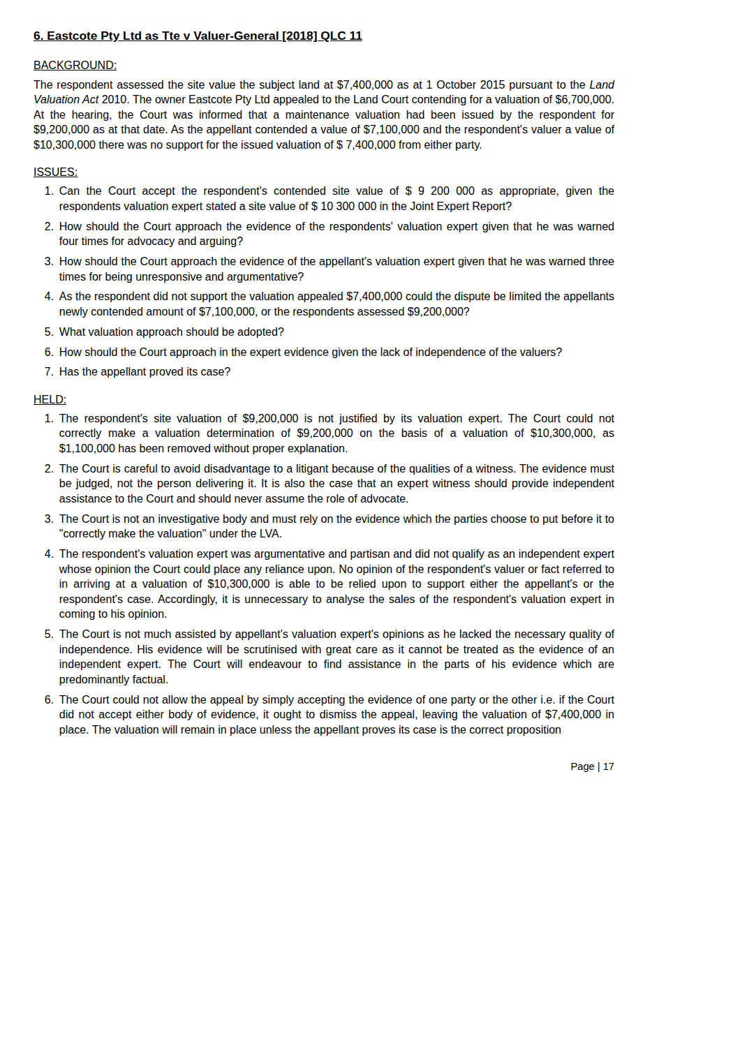6. Eastcote Pty Ltd as Tte v Valuer-General [2018] QLC 11
BACKGROUND:
The respondent assessed the site value the subject land at $7,400,000 as at 1 October 2015 pursuant to the Land Valuation Act 2010. The owner Eastcote Pty Ltd appealed to the Land Court contending for a valuation of $6,700,000. At the hearing, the Court was informed that a maintenance valuation had been issued by the respondent for $9,200,000 as at that date. As the appellant contended a value of $7,100,000 and the respondent's valuer a value of $10,300,000 there was no support for the issued valuation of $ 7,400,000 from either party.
ISSUES:
Can the Court accept the respondent's contended site value of $ 9 200 000 as appropriate, given the respondents valuation expert stated a site value of $ 10 300 000 in the Joint Expert Report?
How should the Court approach the evidence of the respondents' valuation expert given that he was warned four times for advocacy and arguing?
How should the Court approach the evidence of the appellant's valuation expert given that he was warned three times for being unresponsive and argumentative?
As the respondent did not support the valuation appealed $7,400,000 could the dispute be limited the appellants newly contended amount of $7,100,000, or the respondents assessed $9,200,000?
What valuation approach should be adopted?
How should the Court approach in the expert evidence given the lack of independence of the valuers?
Has the appellant proved its case?
HELD:
The respondent's site valuation of $9,200,000 is not justified by its valuation expert. The Court could not correctly make a valuation determination of $9,200,000 on the basis of a valuation of $10,300,000, as $1,100,000 has been removed without proper explanation.
The Court is careful to avoid disadvantage to a litigant because of the qualities of a witness. The evidence must be judged, not the person delivering it. It is also the case that an expert witness should provide independent assistance to the Court and should never assume the role of advocate.
The Court is not an investigative body and must rely on the evidence which the parties choose to put before it to "correctly make the valuation" under the LVA.
The respondent's valuation expert was argumentative and partisan and did not qualify as an independent expert whose opinion the Court could place any reliance upon. No opinion of the respondent's valuer or fact referred to in arriving at a valuation of $10,300,000 is able to be relied upon to support either the appellant's or the respondent's case. Accordingly, it is unnecessary to analyse the sales of the respondent's valuation expert in coming to his opinion.
The Court is not much assisted by appellant's valuation expert's opinions as he lacked the necessary quality of independence. His evidence will be scrutinised with great care as it cannot be treated as the evidence of an independent expert. The Court will endeavour to find assistance in the parts of his evidence which are predominantly factual.
The Court could not allow the appeal by simply accepting the evidence of one party or the other i.e. if the Court did not accept either body of evidence, it ought to dismiss the appeal, leaving the valuation of $7,400,000 in place. The valuation will remain in place unless the appellant proves its case is the correct proposition
Page | 17